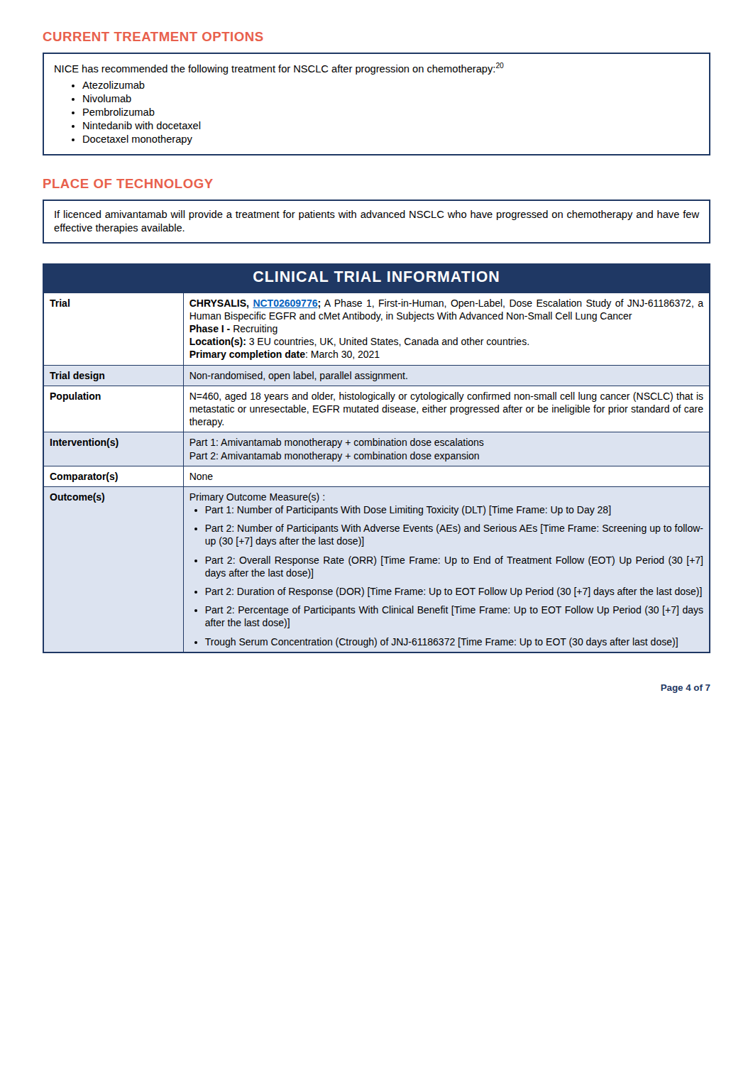Current Treatment Options
NICE has recommended the following treatment for NSCLC after progression on chemotherapy:20
Atezolizumab
Nivolumab
Pembrolizumab
Nintedanib with docetaxel
Docetaxel monotherapy
Place of Technology
If licenced amivantamab will provide a treatment for patients with advanced NSCLC who have progressed on chemotherapy and have few effective therapies available.
CLINICAL TRIAL INFORMATION
| Trial | CHRYSALIS, NCT02609776 ; A Phase 1, First-in-Human, Open-Label, Dose Escalation Study of JNJ-61186372, a Human Bispecific EGFR and cMet Antibody, in Subjects With Advanced Non-Small Cell Lung Cancer Phase I - Recruiting Location(s): 3 EU countries, UK, United States, Canada and other countries. Primary completion date : March 30, 2021 |
| Trial design | Non-randomised, open label, parallel assignment. |
| Population | N=460, aged 18 years and older, histologically or cytologically confirmed non-small cell lung cancer (NSCLC) that is metastatic or unresectable, EGFR mutated disease, either progressed after or be ineligible for prior standard of care therapy. |
| Intervention(s) | Part 1: Amivantamab monotherapy + combination dose escalations Part 2: Amivantamab monotherapy + combination dose expansion |
| Comparator(s) | None |
| Outcome(s) | Primary Outcome Measure(s) : Part 1: Number of Participants With Dose Limiting Toxicity (DLT) [Time Frame: Up to Day 28] Part 2: Number of Participants With Adverse Events (AEs) and Serious AEs [Time Frame: Screening up to follow-up (30 [+7] days after the last dose)] Part 2: Overall Response Rate (ORR) [Time Frame: Up to End of Treatment Follow (EOT) Up Period (30 [+7] days after the last dose)] Part 2: Duration of Response (DOR) [Time Frame: Up to EOT Follow Up Period (30 [+7] days after the last dose)] Part 2: Percentage of Participants With Clinical Benefit [Time Frame: Up to EOT Follow Up Period (30 [+7] days after the last dose)] Trough Serum Concentration (Ctrough) of JNJ-61186372 [Time Frame: Up to EOT (30 days after last dose)] |
Page 4 of 7